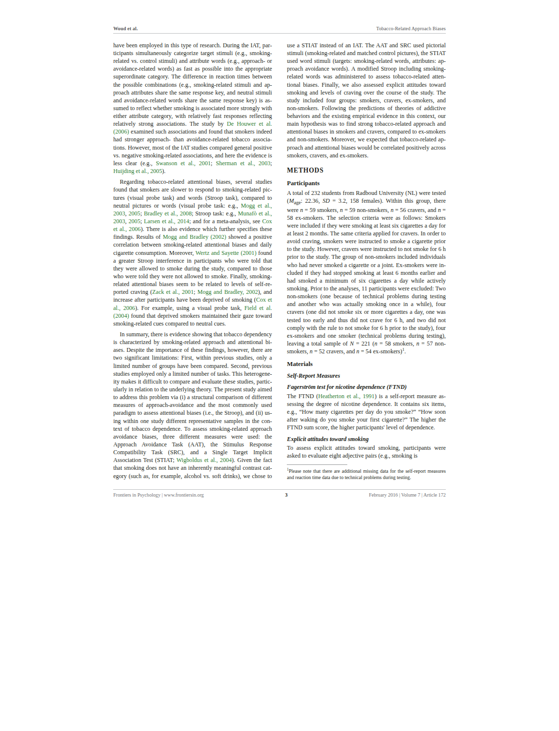Woud et al. Tobacco-Related Approach Biases
have been employed in this type of research. During the IAT, participants simultaneously categorize target stimuli (e.g., smoking-related vs. control stimuli) and attribute words (e.g., approach- or avoidance-related words) as fast as possible into the appropriate superordinate category. The difference in reaction times between the possible combinations (e.g., smoking-related stimuli and approach attributes share the same response key, and neutral stimuli and avoidance-related words share the same response key) is assumed to reflect whether smoking is associated more strongly with either attribute category, with relatively fast responses reflecting relatively strong associations. The study by De Houwer et al. (2006) examined such associations and found that smokers indeed had stronger approach- than avoidance-related tobacco associations. However, most of the IAT studies compared general positive vs. negative smoking-related associations, and here the evidence is less clear (e.g., Swanson et al., 2001; Sherman et al., 2003; Huijding et al., 2005).
Regarding tobacco-related attentional biases, several studies found that smokers are slower to respond to smoking-related pictures (visual probe task) and words (Stroop task), compared to neutral pictures or words (visual probe task: e.g., Mogg et al., 2003, 2005; Bradley et al., 2008; Stroop task: e.g., Munafò et al., 2003, 2005; Larsen et al., 2014; and for a meta-analysis, see Cox et al., 2006). There is also evidence which further specifies these findings. Results of Mogg and Bradley (2002) showed a positive correlation between smoking-related attentional biases and daily cigarette consumption. Moreover, Wertz and Sayette (2001) found a greater Stroop interference in participants who were told that they were allowed to smoke during the study, compared to those who were told they were not allowed to smoke. Finally, smoking-related attentional biases seem to be related to levels of self-reported craving (Zack et al., 2001; Mogg and Bradley, 2002), and increase after participants have been deprived of smoking (Cox et al., 2006). For example, using a visual probe task, Field et al. (2004) found that deprived smokers maintained their gaze toward smoking-related cues compared to neutral cues.
In summary, there is evidence showing that tobacco dependency is characterized by smoking-related approach and attentional biases. Despite the importance of these findings, however, there are two significant limitations: First, within previous studies, only a limited number of groups have been compared. Second, previous studies employed only a limited number of tasks. This heterogeneity makes it difficult to compare and evaluate these studies, particularly in relation to the underlying theory. The present study aimed to address this problem via (i) a structural comparison of different measures of approach-avoidance and the most commonly used paradigm to assess attentional biases (i.e., the Stroop), and (ii) using within one study different representative samples in the context of tobacco dependence. To assess smoking-related approach avoidance biases, three different measures were used: the Approach Avoidance Task (AAT), the Stimulus Response Compatibility Task (SRC), and a Single Target Implicit Association Test (STIAT; Wigboldus et al., 2004). Given the fact that smoking does not have an inherently meaningful contrast category (such as, for example, alcohol vs. soft drinks), we chose to use a STIAT instead of an IAT. The AAT and SRC used pictorial stimuli (smoking-related and matched control pictures), the STIAT used word stimuli (targets: smoking-related words, attributes: approach avoidance words). A modified Stroop including smoking-related words was administered to assess tobacco-related attentional biases. Finally, we also assessed explicit attitudes toward smoking and levels of craving over the course of the study. The study included four groups: smokers, cravers, ex-smokers, and non-smokers. Following the predictions of theories of addictive behaviors and the existing empirical evidence in this context, our main hypothesis was to find strong tobacco-related approach and attentional biases in smokers and cravers, compared to ex-smokers and non-smokers. Moreover, we expected that tobacco-related approach and attentional biases would be correlated positively across smokers, cravers, and ex-smokers.
Methods
Participants
A total of 232 students from Radboud University (NL) were tested (Mage: 22.36, SD = 3.2, 158 females). Within this group, there were n = 59 smokers, n = 59 non-smokers, n = 56 cravers, and n = 58 ex-smokers. The selection criteria were as follows: Smokers were included if they were smoking at least six cigarettes a day for at least 2 months. The same criteria applied for cravers. In order to avoid craving, smokers were instructed to smoke a cigarette prior to the study. However, cravers were instructed to not smoke for 6 h prior to the study. The group of non-smokers included individuals who had never smoked a cigarette or a joint. Ex-smokers were included if they had stopped smoking at least 6 months earlier and had smoked a minimum of six cigarettes a day while actively smoking. Prior to the analyses, 11 participants were excluded: Two non-smokers (one because of technical problems during testing and another who was actually smoking once in a while), four cravers (one did not smoke six or more cigarettes a day, one was tested too early and thus did not crave for 6 h, and two did not comply with the rule to not smoke for 6 h prior to the study), four ex-smokers and one smoker (technical problems during testing), leaving a total sample of N = 221 (n = 58 smokers, n = 57 non-smokers, n = 52 cravers, and n = 54 ex-smokers)1.
Materials
Self-Report Measures
Fagerström test for nicotine dependence (FTND)
The FTND (Heatherton et al., 1991) is a self-report measure assessing the degree of nicotine dependence. It contains six items, e.g., “How many cigarettes per day do you smoke?” “How soon after waking do you smoke your first cigarette?” The higher the FTND sum score, the higher participants' level of dependence.
Explicit attitudes toward smoking
To assess explicit attitudes toward smoking, participants were asked to evaluate eight adjective pairs (e.g., smoking is
1Please note that there are additional missing data for the self-report measures and reaction time data due to technical problems during testing.
Frontiers in Psychology | www.frontiersin.org 3 February 2016 | Volume 7 | Article 172